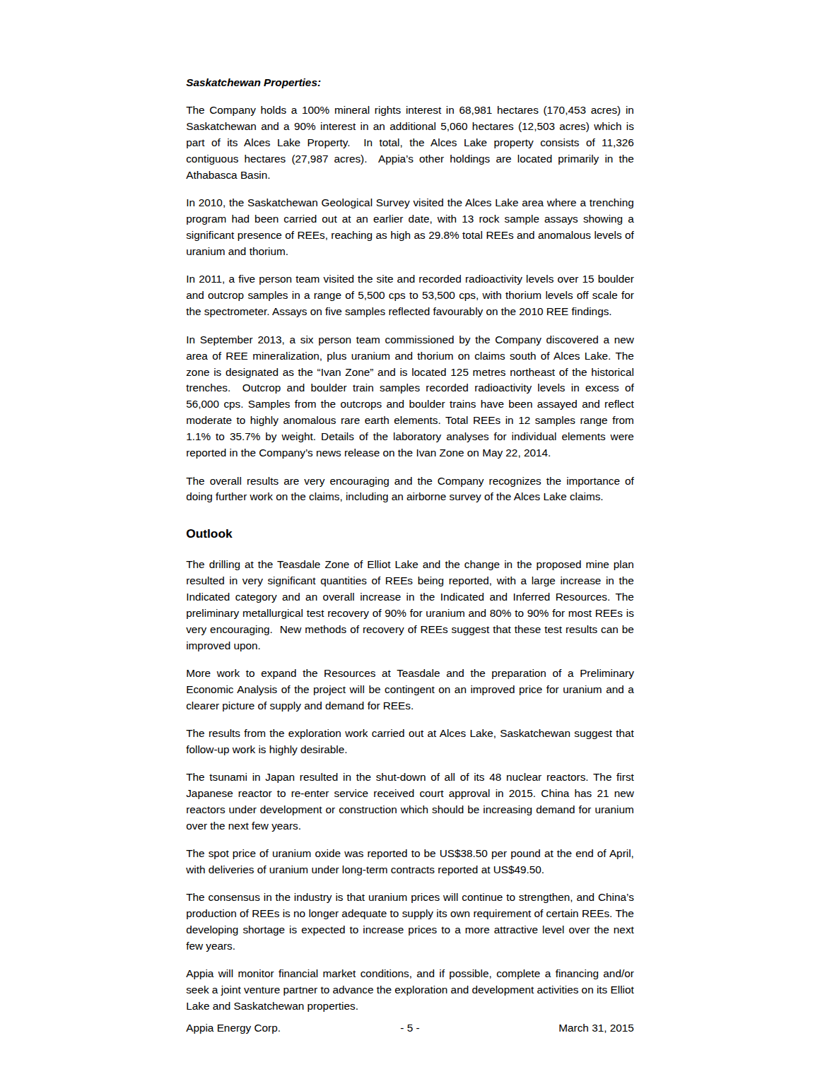Saskatchewan Properties:
The Company holds a 100% mineral rights interest in 68,981 hectares (170,453 acres) in Saskatchewan and a 90% interest in an additional 5,060 hectares (12,503 acres) which is part of its Alces Lake Property. In total, the Alces Lake property consists of 11,326 contiguous hectares (27,987 acres). Appia’s other holdings are located primarily in the Athabasca Basin.
In 2010, the Saskatchewan Geological Survey visited the Alces Lake area where a trenching program had been carried out at an earlier date, with 13 rock sample assays showing a significant presence of REEs, reaching as high as 29.8% total REEs and anomalous levels of uranium and thorium.
In 2011, a five person team visited the site and recorded radioactivity levels over 15 boulder and outcrop samples in a range of 5,500 cps to 53,500 cps, with thorium levels off scale for the spectrometer. Assays on five samples reflected favourably on the 2010 REE findings.
In September 2013, a six person team commissioned by the Company discovered a new area of REE mineralization, plus uranium and thorium on claims south of Alces Lake. The zone is designated as the “Ivan Zone” and is located 125 metres northeast of the historical trenches. Outcrop and boulder train samples recorded radioactivity levels in excess of 56,000 cps. Samples from the outcrops and boulder trains have been assayed and reflect moderate to highly anomalous rare earth elements. Total REEs in 12 samples range from 1.1% to 35.7% by weight. Details of the laboratory analyses for individual elements were reported in the Company’s news release on the Ivan Zone on May 22, 2014.
The overall results are very encouraging and the Company recognizes the importance of doing further work on the claims, including an airborne survey of the Alces Lake claims.
Outlook
The drilling at the Teasdale Zone of Elliot Lake and the change in the proposed mine plan resulted in very significant quantities of REEs being reported, with a large increase in the Indicated category and an overall increase in the Indicated and Inferred Resources. The preliminary metallurgical test recovery of 90% for uranium and 80% to 90% for most REEs is very encouraging. New methods of recovery of REEs suggest that these test results can be improved upon.
More work to expand the Resources at Teasdale and the preparation of a Preliminary Economic Analysis of the project will be contingent on an improved price for uranium and a clearer picture of supply and demand for REEs.
The results from the exploration work carried out at Alces Lake, Saskatchewan suggest that follow-up work is highly desirable.
The tsunami in Japan resulted in the shut-down of all of its 48 nuclear reactors. The first Japanese reactor to re-enter service received court approval in 2015. China has 21 new reactors under development or construction which should be increasing demand for uranium over the next few years.
The spot price of uranium oxide was reported to be US$38.50 per pound at the end of April, with deliveries of uranium under long-term contracts reported at US$49.50.
The consensus in the industry is that uranium prices will continue to strengthen, and China’s production of REEs is no longer adequate to supply its own requirement of certain REEs. The developing shortage is expected to increase prices to a more attractive level over the next few years.
Appia will monitor financial market conditions, and if possible, complete a financing and/or seek a joint venture partner to advance the exploration and development activities on its Elliot Lake and Saskatchewan properties.
Appia Energy Corp.
- 5 -
March 31, 2015